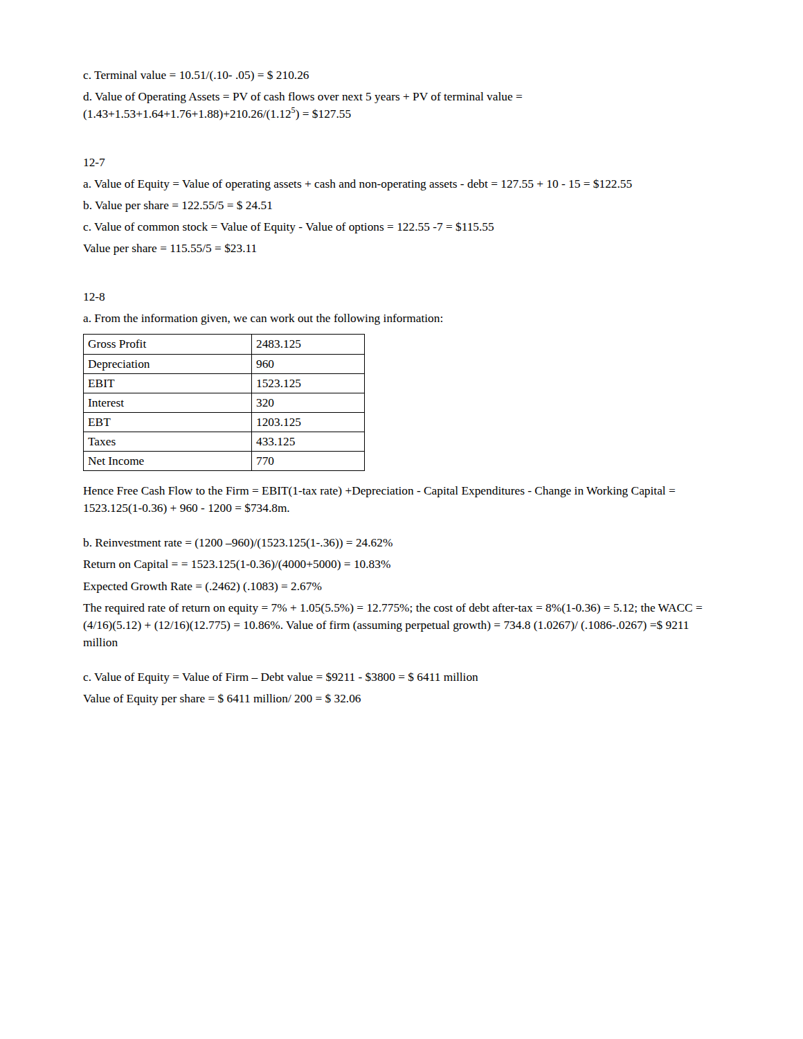c. Terminal value = 10.51/(.10- .05) = $ 210.26
d. Value of Operating Assets = PV of cash flows over next 5 years + PV of terminal value = (1.43+1.53+1.64+1.76+1.88)+210.26/(1.125) = $127.55
12-7
a. Value of Equity = Value of operating assets + cash and non-operating assets - debt = 127.55 + 10 - 15 = $122.55
b. Value per share = 122.55/5 = $ 24.51
c. Value of common stock = Value of Equity - Value of options = 122.55 -7 = $115.55
Value per share = 115.55/5 = $23.11
12-8
a. From the information given, we can work out the following information:
| Gross Profit | 2483.125 |
| Depreciation | 960 |
| EBIT | 1523.125 |
| Interest | 320 |
| EBT | 1203.125 |
| Taxes | 433.125 |
| Net Income | 770 |
Hence Free Cash Flow to the Firm = EBIT(1-tax rate) +Depreciation - Capital Expenditures - Change in Working Capital = 1523.125(1-0.36) + 960 - 1200 = $734.8m.
b. Reinvestment rate = (1200 –960)/(1523.125(1-.36)) = 24.62%
Return on Capital = = 1523.125(1-0.36)/(4000+5000) = 10.83%
Expected Growth Rate = (.2462) (.1083) = 2.67%
The required rate of return on equity = 7% + 1.05(5.5%) = 12.775%; the cost of debt after-tax = 8%(1-0.36) = 5.12; the WACC = (4/16)(5.12) + (12/16)(12.775) = 10.86%. Value of firm (assuming perpetual growth) = 734.8 (1.0267)/ (.1086-.0267) =$ 9211 million
c. Value of Equity = Value of Firm – Debt value = $9211 - $3800 = $ 6411 million
Value of Equity per share = $ 6411 million/ 200 = $ 32.06